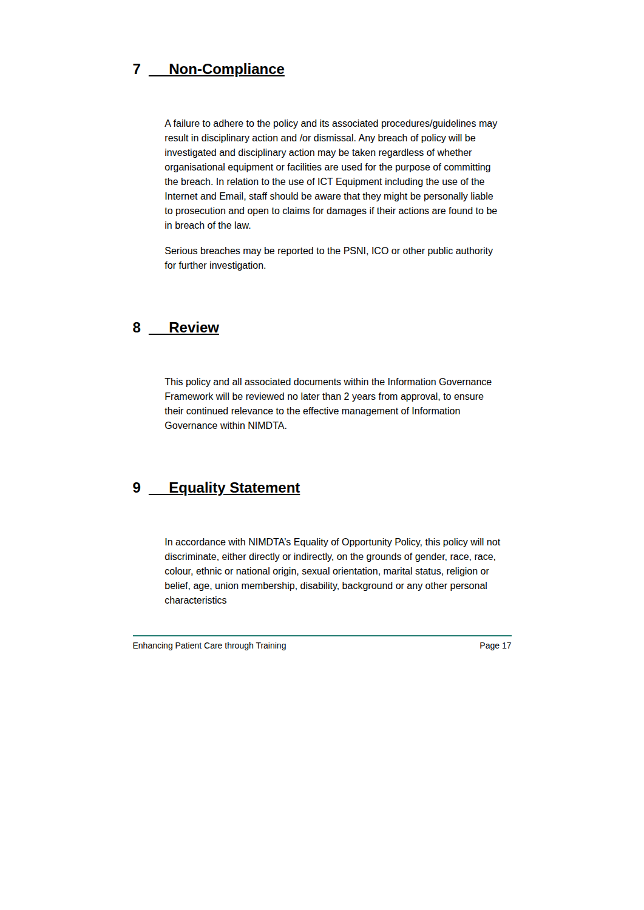7 Non-Compliance
A failure to adhere to the policy and its associated procedures/guidelines may result in disciplinary action and /or dismissal. Any breach of policy will be investigated and disciplinary action may be taken regardless of whether organisational equipment or facilities are used for the purpose of committing the breach. In relation to the use of ICT Equipment including the use of the Internet and Email, staff should be aware that they might be personally liable to prosecution and open to claims for damages if their actions are found to be in breach of the law.
Serious breaches may be reported to the PSNI, ICO or other public authority for further investigation.
8 Review
This policy and all associated documents within the Information Governance Framework will be reviewed no later than 2 years from approval, to ensure their continued relevance to the effective management of Information Governance within NIMDTA.
9 Equality Statement
In accordance with NIMDTA’s Equality of Opportunity Policy, this policy will not discriminate, either directly or indirectly, on the grounds of gender, race, race, colour, ethnic or national origin, sexual orientation, marital status, religion or belief, age, union membership, disability, background or any other personal characteristics
Enhancing Patient Care through Training Page 17